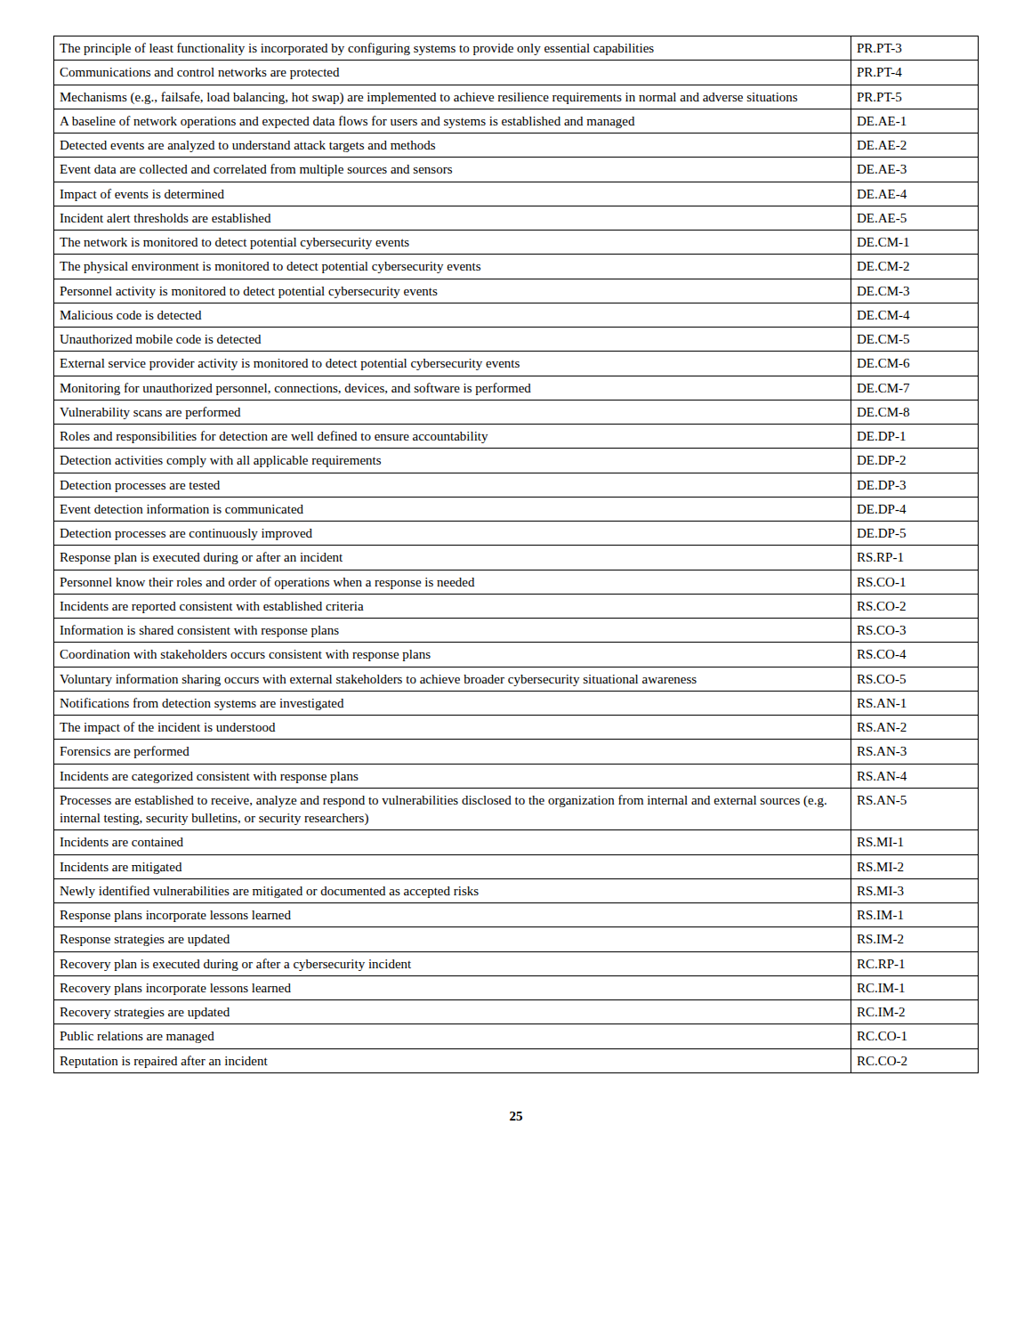| The principle of least functionality is incorporated by configuring systems to provide only essential capabilities | PR.PT-3 |
| Communications and control networks are protected | PR.PT-4 |
| Mechanisms (e.g., failsafe, load balancing, hot swap) are implemented to achieve resilience requirements in normal and adverse situations | PR.PT-5 |
| A baseline of network operations and expected data flows for users and systems is established and managed | DE.AE-1 |
| Detected events are analyzed to understand attack targets and methods | DE.AE-2 |
| Event data are collected and correlated from multiple sources and sensors | DE.AE-3 |
| Impact of events is determined | DE.AE-4 |
| Incident alert thresholds are established | DE.AE-5 |
| The network is monitored to detect potential cybersecurity events | DE.CM-1 |
| The physical environment is monitored to detect potential cybersecurity events | DE.CM-2 |
| Personnel activity is monitored to detect potential cybersecurity events | DE.CM-3 |
| Malicious code is detected | DE.CM-4 |
| Unauthorized mobile code is detected | DE.CM-5 |
| External service provider activity is monitored to detect potential cybersecurity events | DE.CM-6 |
| Monitoring for unauthorized personnel, connections, devices, and software is performed | DE.CM-7 |
| Vulnerability scans are performed | DE.CM-8 |
| Roles and responsibilities for detection are well defined to ensure accountability | DE.DP-1 |
| Detection activities comply with all applicable requirements | DE.DP-2 |
| Detection processes are tested | DE.DP-3 |
| Event detection information is communicated | DE.DP-4 |
| Detection processes are continuously improved | DE.DP-5 |
| Response plan is executed during or after an incident | RS.RP-1 |
| Personnel know their roles and order of operations when a response is needed | RS.CO-1 |
| Incidents are reported consistent with established criteria | RS.CO-2 |
| Information is shared consistent with response plans | RS.CO-3 |
| Coordination with stakeholders occurs consistent with response plans | RS.CO-4 |
| Voluntary information sharing occurs with external stakeholders to achieve broader cybersecurity situational awareness | RS.CO-5 |
| Notifications from detection systems are investigated | RS.AN-1 |
| The impact of the incident is understood | RS.AN-2 |
| Forensics are performed | RS.AN-3 |
| Incidents are categorized consistent with response plans | RS.AN-4 |
| Processes are established to receive, analyze and respond to vulnerabilities disclosed to the organization from internal and external sources (e.g. internal testing, security bulletins, or security researchers) | RS.AN-5 |
| Incidents are contained | RS.MI-1 |
| Incidents are mitigated | RS.MI-2 |
| Newly identified vulnerabilities are mitigated or documented as accepted risks | RS.MI-3 |
| Response plans incorporate lessons learned | RS.IM-1 |
| Response strategies are updated | RS.IM-2 |
| Recovery plan is executed during or after a cybersecurity incident | RC.RP-1 |
| Recovery plans incorporate lessons learned | RC.IM-1 |
| Recovery strategies are updated | RC.IM-2 |
| Public relations are managed | RC.CO-1 |
| Reputation is repaired after an incident | RC.CO-2 |
25